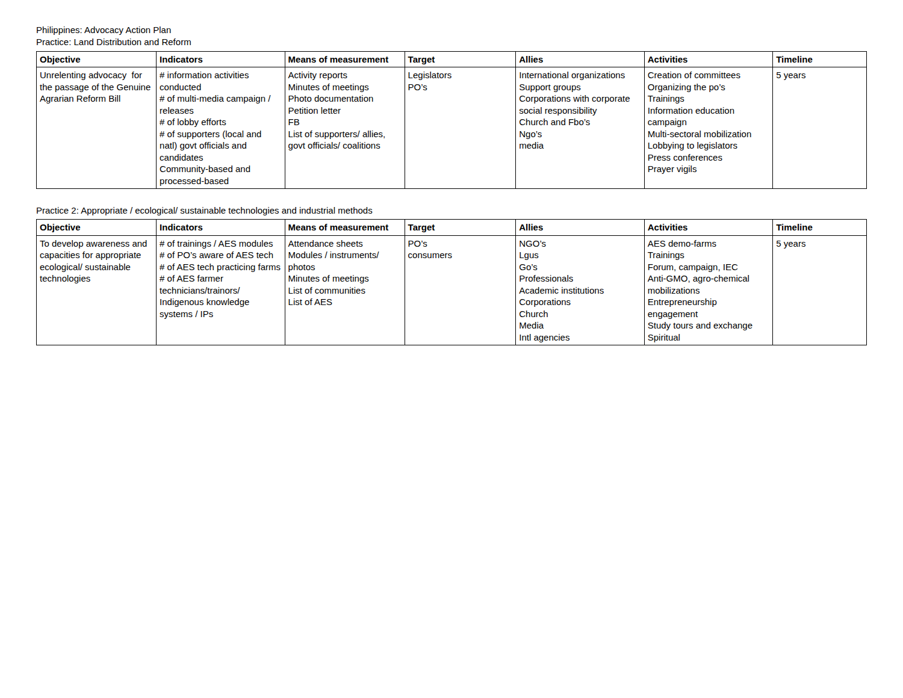Philippines: Advocacy Action Plan
Practice: Land Distribution and Reform
| Objective | Indicators | Means of measurement | Target | Allies | Activities | Timeline |
| --- | --- | --- | --- | --- | --- | --- |
| Unrelenting advocacy for the passage of the Genuine Agrarian Reform Bill | # information activities conducted # of multi-media campaign / releases # of lobby efforts # of supporters (local and natl) govt officials and candidates Community-based and processed-based | Activity reports Minutes of meetings Photo documentation Petition letter FB List of supporters/ allies, govt officials/ coalitions | Legislators PO’s | International organizations Support groups Corporations with corporate social responsibility Church and Fbo’s Ngo’s media | Creation of committees Organizing the po’s Trainings Information education campaign Multi-sectoral mobilization Lobbying to legislators Press conferences Prayer vigils | 5 years |
Practice 2: Appropriate / ecological/ sustainable technologies and industrial methods
| Objective | Indicators | Means of measurement | Target | Allies | Activities | Timeline |
| --- | --- | --- | --- | --- | --- | --- |
| To develop awareness and capacities for appropriate ecological/ sustainable technologies | # of trainings / AES modules # of PO’s aware of AES tech # of AES tech practicing farms # of AES farmer technicians/trainors/ Indigenous knowledge systems / IPs | Attendance sheets Modules / instruments/ photos Minutes of meetings List of communities List of AES | PO’s consumers | NGO’s Lgus Go’s Professionals Academic institutions Corporations Church Media Intl agencies | AES demo-farms Trainings Forum, campaign, IEC Anti-GMO, agro-chemical mobilizations Entrepreneurship engagement Study tours and exchange Spiritual | 5 years |